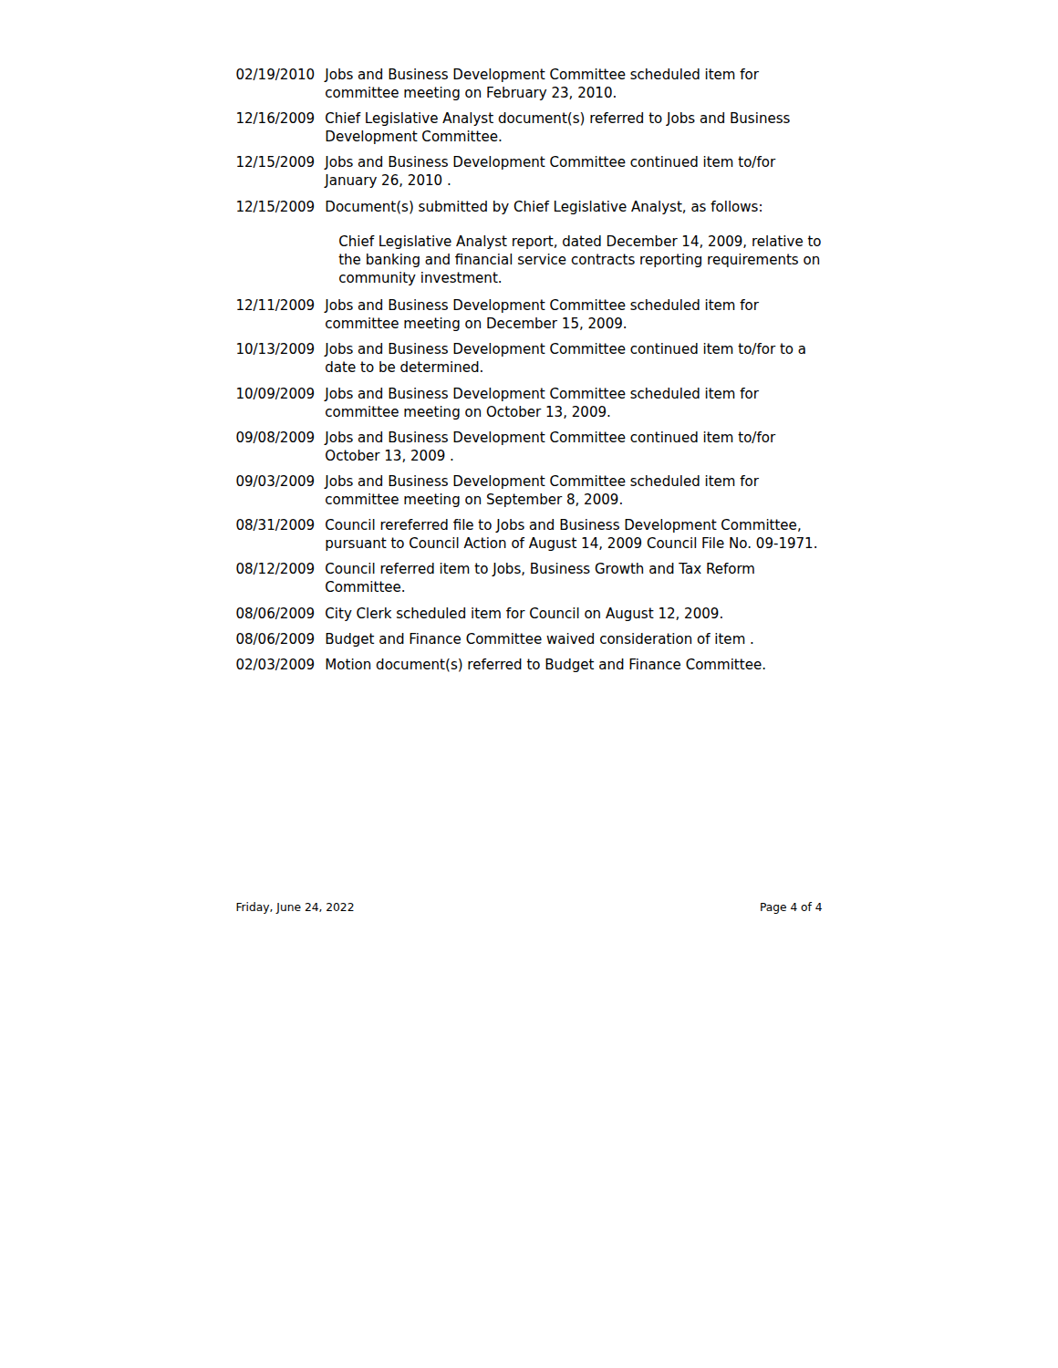| 02/19/2010 | Jobs and Business Development Committee scheduled item for committee meeting on February 23, 2010. |
| 12/16/2009 | Chief Legislative Analyst document(s) referred to Jobs and Business Development Committee. |
| 12/15/2009 | Jobs and Business Development Committee continued item to/for January 26, 2010 . |
| 12/15/2009 | Document(s) submitted by Chief Legislative Analyst, as follows: Chief Legislative Analyst report, dated December 14, 2009, relative to the banking and financial service contracts reporting requirements on community investment. |
| 12/11/2009 | Jobs and Business Development Committee scheduled item for committee meeting on December 15, 2009. |
| 10/13/2009 | Jobs and Business Development Committee continued item to/for to a date to be determined. |
| 10/09/2009 | Jobs and Business Development Committee scheduled item for committee meeting on October 13, 2009. |
| 09/08/2009 | Jobs and Business Development Committee continued item to/for October 13, 2009 . |
| 09/03/2009 | Jobs and Business Development Committee scheduled item for committee meeting on September 8, 2009. |
| 08/31/2009 | Council rereferred file to Jobs and Business Development Committee, pursuant to Council Action of August 14, 2009 Council File No. 09-1971. |
| 08/12/2009 | Council referred item to Jobs, Business Growth and Tax Reform Committee. |
| 08/06/2009 | City Clerk scheduled item for Council on August 12, 2009. |
| 08/06/2009 | Budget and Finance Committee waived consideration of item . |
| 02/03/2009 | Motion document(s) referred to Budget and Finance Committee. |
Friday, June 24, 2022 Page 4 of 4